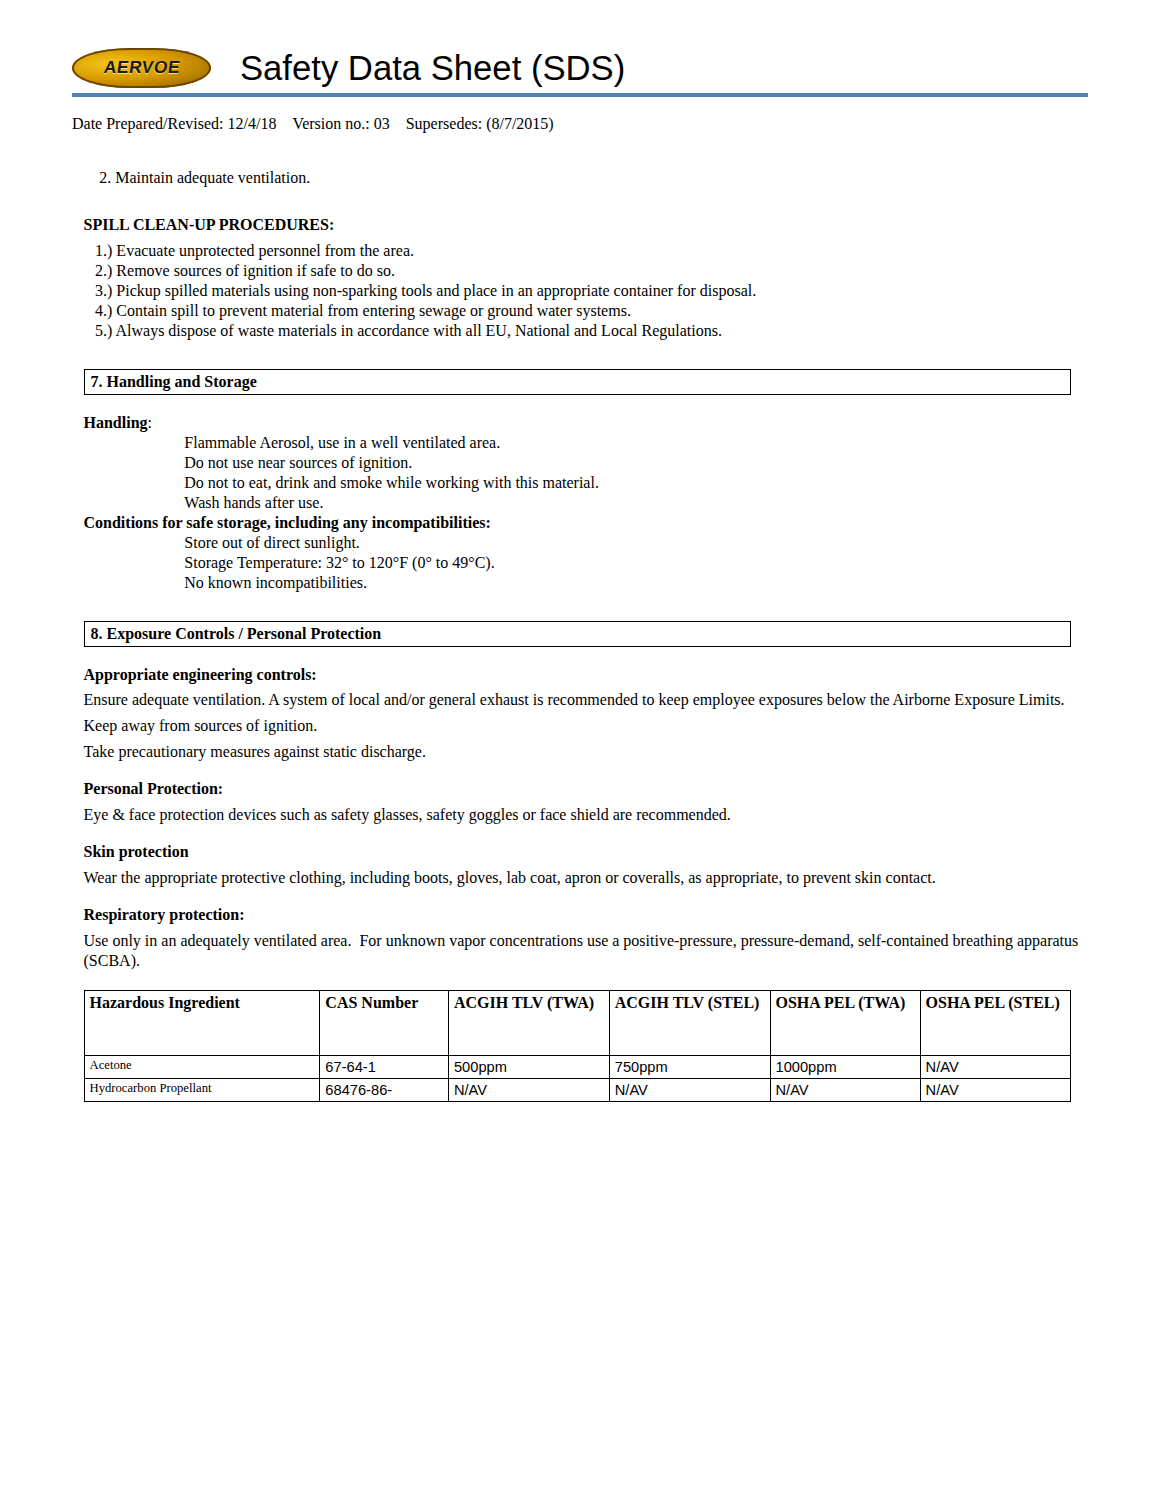AERVOE
Safety Data Sheet (SDS)
Date Prepared/Revised: 12/4/18 Version no.: 03 Supersedes: (8/7/2015)
Maintain adequate ventilation.
SPILL CLEAN-UP PROCEDURES:
1.) Evacuate unprotected personnel from the area.
2.) Remove sources of ignition if safe to do so.
3.) Pickup spilled materials using non-sparking tools and place in an appropriate container for disposal.
4.) Contain spill to prevent material from entering sewage or ground water systems.
5.) Always dispose of waste materials in accordance with all EU, National and Local Regulations.
7. Handling and Storage
Handling:
Flammable Aerosol, use in a well ventilated area.
Do not use near sources of ignition.
Do not to eat, drink and smoke while working with this material.
Wash hands after use.
Conditions for safe storage, including any incompatibilities:
Store out of direct sunlight.
Storage Temperature: 32° to 120°F (0° to 49°C).
No known incompatibilities.
8. Exposure Controls / Personal Protection
Appropriate engineering controls:
Ensure adequate ventilation. A system of local and/or general exhaust is recommended to keep employee exposures below the Airborne Exposure Limits.
Keep away from sources of ignition.
Take precautionary measures against static discharge.
Personal Protection:
Eye & face protection devices such as safety glasses, safety goggles or face shield are recommended.
Skin protection
Wear the appropriate protective clothing, including boots, gloves, lab coat, apron or coveralls, as appropriate, to prevent skin contact.
Respiratory protection:
Use only in an adequately ventilated area. For unknown vapor concentrations use a positive-pressure, pressure-demand, self-contained breathing apparatus (SCBA).
| Hazardous Ingredient | CAS Number | ACGIH TLV (TWA) | ACGIH TLV (STEL) | OSHA PEL (TWA) | OSHA PEL (STEL) |
| --- | --- | --- | --- | --- | --- |
| Acetone | 67-64-1 | 500ppm | 750ppm | 1000ppm | N/AV |
| Hydrocarbon Propellant | 68476-86- | N/AV | N/AV | N/AV | N/AV |